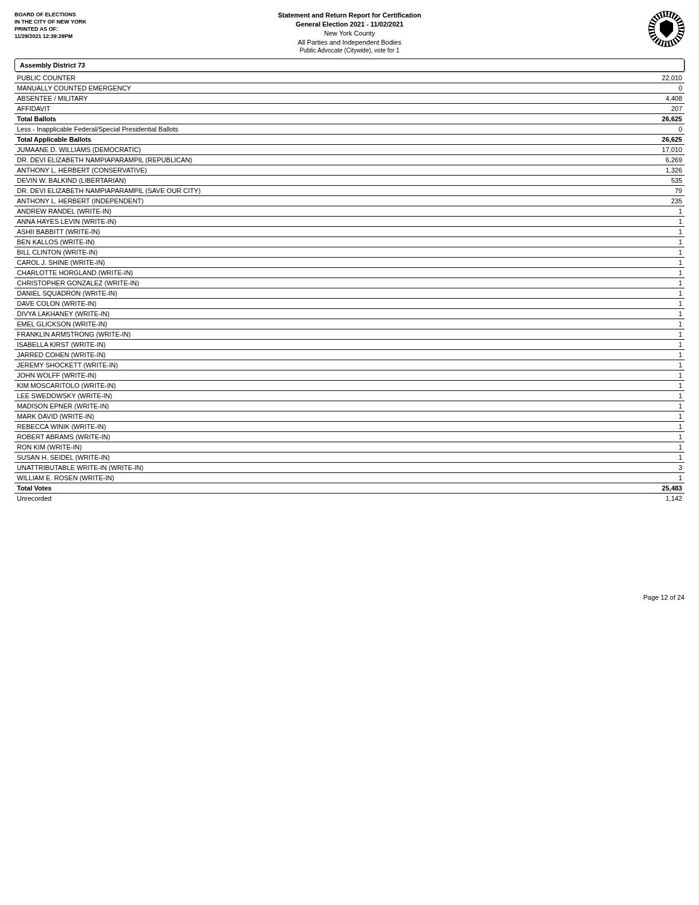BOARD OF ELECTIONS
IN THE CITY OF NEW YORK
PRINTED AS OF:
11/29/2021 12:39:29PM
Statement and Return Report for Certification
General Election 2021 - 11/02/2021
New York County
All Parties and Independent Bodies
Public Advocate (Citywide), vote for 1
Assembly District 73
| PUBLIC COUNTER | 22,010 |
| MANUALLY COUNTED EMERGENCY | 0 |
| ABSENTEE / MILITARY | 4,408 |
| AFFIDAVIT | 207 |
| Total Ballots | 26,625 |
| Less - Inapplicable Federal/Special Presidential Ballots | 0 |
| Total Applicable Ballots | 26,625 |
| JUMAANE D. WILLIAMS (DEMOCRATIC) | 17,010 |
| DR. DEVI ELIZABETH NAMPIAPARAMPIL (REPUBLICAN) | 6,269 |
| ANTHONY L. HERBERT (CONSERVATIVE) | 1,326 |
| DEVIN W. BALKIND (LIBERTARIAN) | 535 |
| DR. DEVI ELIZABETH NAMPIAPARAMPIL (SAVE OUR CITY) | 79 |
| ANTHONY L. HERBERT (INDEPENDENT) | 235 |
| ANDREW RANDEL (WRITE-IN) | 1 |
| ANNA HAYES LEVIN (WRITE-IN) | 1 |
| ASHII BABBITT (WRITE-IN) | 1 |
| BEN KALLOS (WRITE-IN) | 1 |
| BILL CLINTON (WRITE-IN) | 1 |
| CAROL J. SHINE (WRITE-IN) | 1 |
| CHARLOTTE HORGLAND (WRITE-IN) | 1 |
| CHRISTOPHER GONZALEZ (WRITE-IN) | 1 |
| DANIEL SQUADRON (WRITE-IN) | 1 |
| DAVE COLON (WRITE-IN) | 1 |
| DIVYA LAKHANEY (WRITE-IN) | 1 |
| EMEL GLICKSON (WRITE-IN) | 1 |
| FRANKLIN ARMSTRONG (WRITE-IN) | 1 |
| ISABELLA KIRST (WRITE-IN) | 1 |
| JARRED COHEN (WRITE-IN) | 1 |
| JEREMY SHOCKETT (WRITE-IN) | 1 |
| JOHN WOLFF (WRITE-IN) | 1 |
| KIM MOSCARITOLO (WRITE-IN) | 1 |
| LEE SWEDOWSKY (WRITE-IN) | 1 |
| MADISON EPNER (WRITE-IN) | 1 |
| MARK DAVID (WRITE-IN) | 1 |
| REBECCA WINIK (WRITE-IN) | 1 |
| ROBERT ABRAMS (WRITE-IN) | 1 |
| RON KIM (WRITE-IN) | 1 |
| SUSAN H. SEIDEL (WRITE-IN) | 1 |
| UNATTRIBUTABLE WRITE-IN (WRITE-IN) | 3 |
| WILLIAM E. ROSEN (WRITE-IN) | 1 |
| Total Votes | 25,483 |
| Unrecorded | 1,142 |
Page 12 of 24